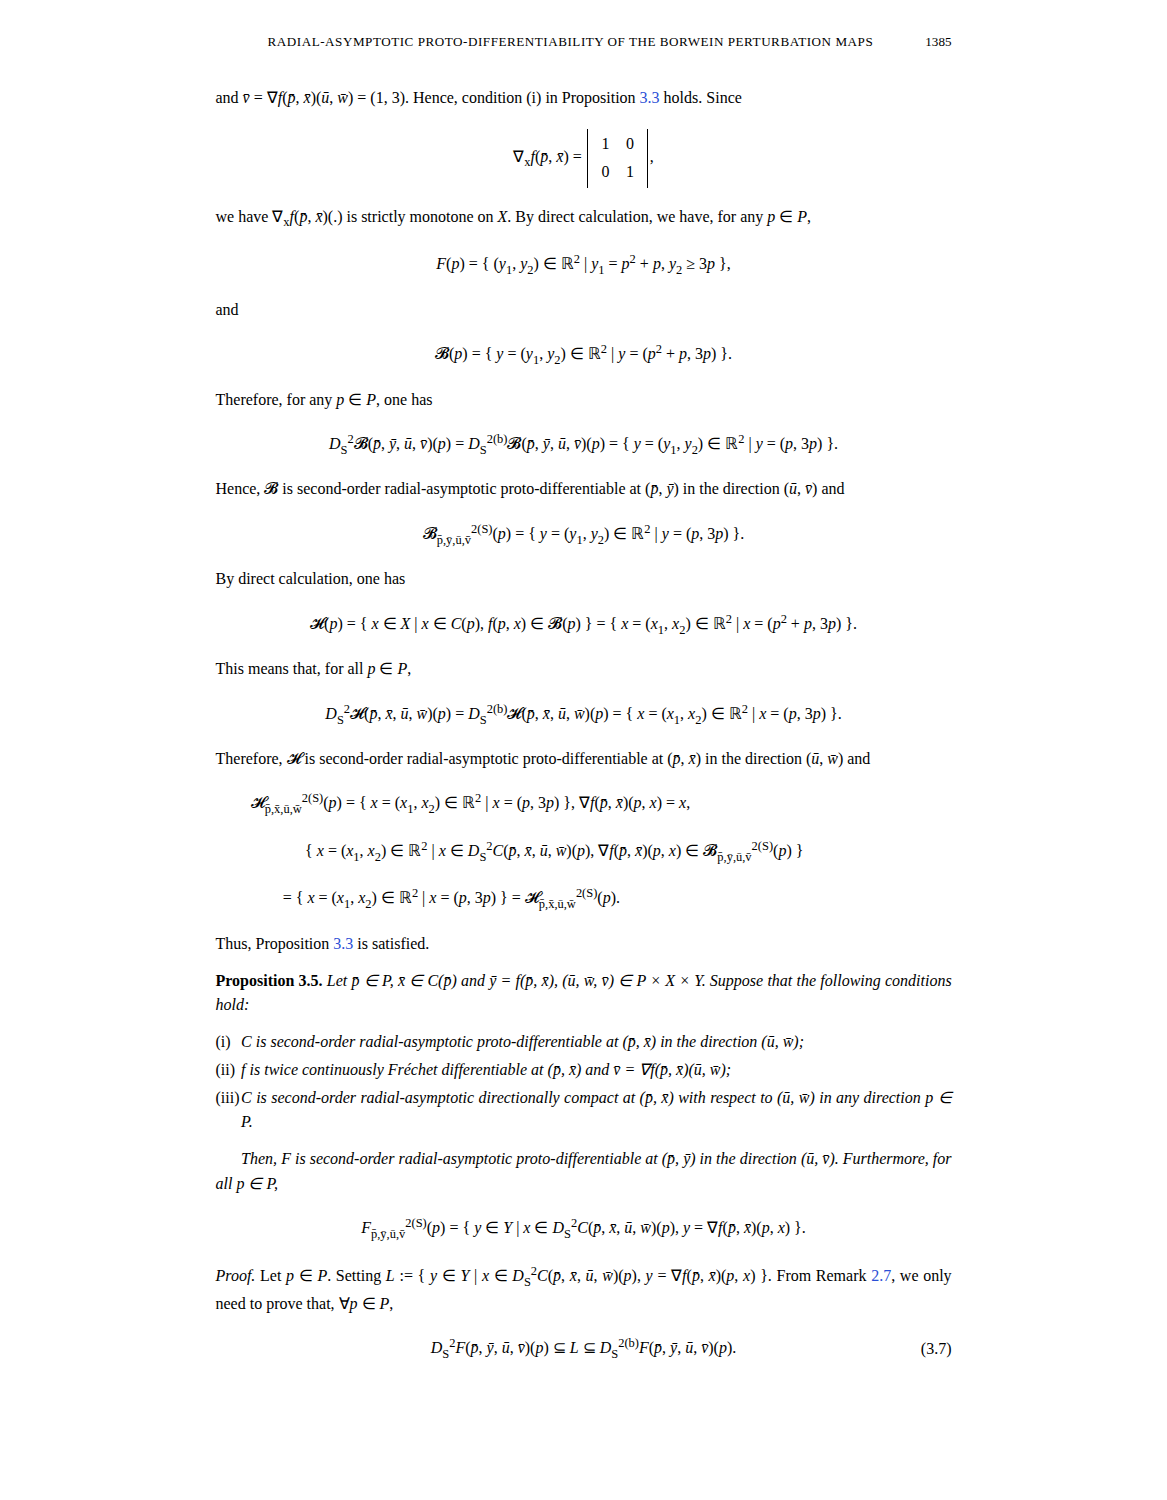RADIAL-ASYMPTOTIC PROTO-DIFFERENTIABILITY OF THE BORWEIN PERTURBATION MAPS 1385
and v̄ = ∇f(p̄, x̄)(ū, w̄) = (1, 3). Hence, condition (i) in Proposition 3.3 holds. Since
∇xf(p̄, x̄) =
| 1 | 0 |
| 0 | 1 |
,
we have ∇xf(p̄, x̄)(.) is strictly monotone on X. By direct calculation, we have, for any p ∈ P,
F(p) = { (y1, y2) ∈ ℝ2 | y1 = p2 + p, y2 ≥ 3p },
and
𝓑(p) = { y = (y1, y2) ∈ ℝ2 | y = (p2 + p, 3p) }.
Therefore, for any p ∈ P, one has
DS2𝓑(p̄, ȳ, ū, v̄)(p) = DS2(b)𝓑(p̄, ȳ, ū, v̄)(p) = { y = (y1, y2) ∈ ℝ2 | y = (p, 3p) }.
Hence, 𝓑 is second-order radial-asymptotic proto-differentiable at (p̄, ȳ) in the direction (ū, v̄) and
𝓑p̄,ȳ,ū,v̄2(S)(p) = { y = (y1, y2) ∈ ℝ2 | y = (p, 3p) }.
By direct calculation, one has
𝓗(p) = { x ∈ X | x ∈ C(p), f(p, x) ∈ 𝓑(p) } = { x = (x1, x2) ∈ ℝ2 | x = (p2 + p, 3p) }.
This means that, for all p ∈ P,
DS2𝓗(p̄, x̄, ū, w̄)(p) = DS2(b)𝓗(p̄, x̄, ū, w̄)(p) = { x = (x1, x2) ∈ ℝ2 | x = (p, 3p) }.
Therefore, 𝓗 is second-order radial-asymptotic proto-differentiable at (p̄, x̄) in the direction (ū, w̄) and
𝓗p̄,x̄,ū,w̄2(S)(p) = { x = (x1, x2) ∈ ℝ2 | x = (p, 3p) }, ∇f(p̄, x̄)(p, x) = x,
{ x = (x1, x2) ∈ ℝ2 | x ∈ DS2C(p̄, x̄, ū, w̄)(p), ∇f(p̄, x̄)(p, x) ∈ 𝓑p̄,ȳ,ū,v̄2(S)(p) }
= { x = (x1, x2) ∈ ℝ2 | x = (p, 3p) } = 𝓗p̄,x̄,ū,w̄2(S)(p).
Thus, Proposition 3.3 is satisfied.
Proposition 3.5. Let p̄ ∈ P, x̄ ∈ C(p̄) and ȳ = f(p̄, x̄), (ū, w̄, v̄) ∈ P × X × Y. Suppose that the following conditions hold:
(i) C is second-order radial-asymptotic proto-differentiable at (p̄, x̄) in the direction (ū, w̄);
(ii) f is twice continuously Fréchet differentiable at (p̄, x̄) and v̄ = ∇f(p̄, x̄)(ū, w̄);
(iii) C is second-order radial-asymptotic directionally compact at (p̄, x̄) with respect to (ū, w̄) in any direction p ∈ P.
Then, F is second-order radial-asymptotic proto-differentiable at (p̄, ȳ) in the direction (ū, v̄). Furthermore, for all p ∈ P,
Fp̄,ȳ,ū,v̄2(S)(p) = { y ∈ Y | x ∈ DS2C(p̄, x̄, ū, w̄)(p), y = ∇f(p̄, x̄)(p, x) }.
Proof. Let p ∈ P. Setting L := { y ∈ Y | x ∈ DS2C(p̄, x̄, ū, w̄)(p), y = ∇f(p̄, x̄)(p, x) }. From Remark 2.7, we only need to prove that, ∀p ∈ P,
DS2F(p̄, ȳ, ū, v̄)(p) ⊆ L ⊆ DS2(b)F(p̄, ȳ, ū, v̄)(p). (3.7)